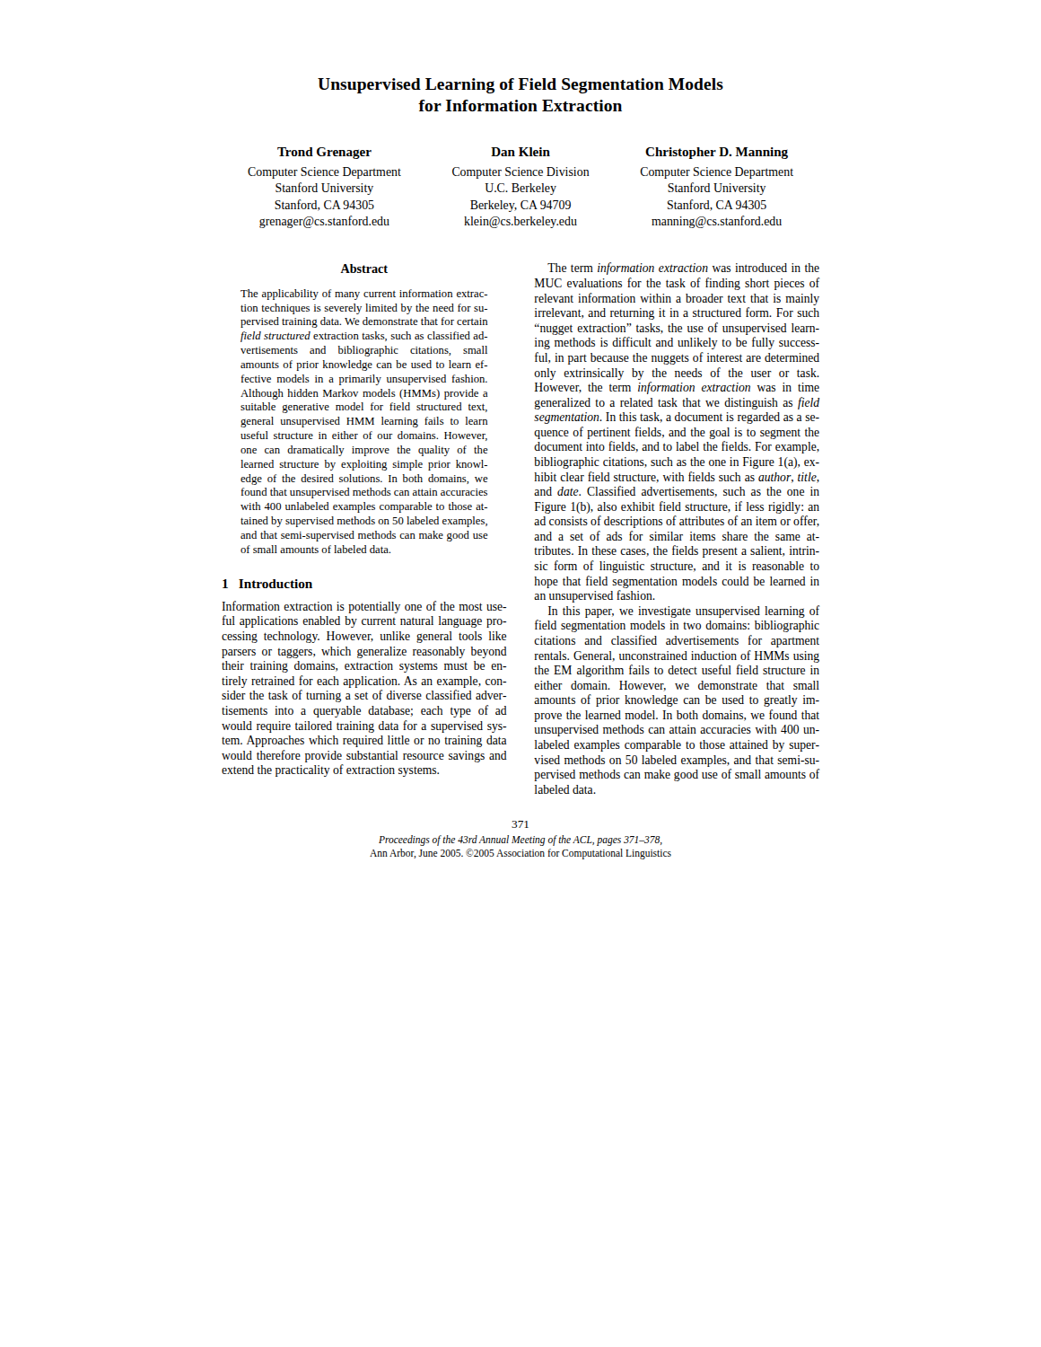Unsupervised Learning of Field Segmentation Models
for Information Extraction
| Trond Grenager Computer Science Department Stanford University Stanford, CA 94305 grenager@cs.stanford.edu | Dan Klein Computer Science Division U.C. Berkeley Berkeley, CA 94709 klein@cs.berkeley.edu | Christopher D. Manning Computer Science Department Stanford University Stanford, CA 94305 manning@cs.stanford.edu |
Abstract
The applicability of many current information extraction techniques is severely limited by the need for supervised training data. We demonstrate that for certain field structured extraction tasks, such as classified advertisements and bibliographic citations, small amounts of prior knowledge can be used to learn effective models in a primarily unsupervised fashion. Although hidden Markov models (HMMs) provide a suitable generative model for field structured text, general unsupervised HMM learning fails to learn useful structure in either of our domains. However, one can dramatically improve the quality of the learned structure by exploiting simple prior knowledge of the desired solutions. In both domains, we found that unsupervised methods can attain accuracies with 400 unlabeled examples comparable to those attained by supervised methods on 50 labeled examples, and that semi-supervised methods can make good use of small amounts of labeled data.
1 Introduction
Information extraction is potentially one of the most useful applications enabled by current natural language processing technology. However, unlike general tools like parsers or taggers, which generalize reasonably beyond their training domains, extraction systems must be entirely retrained for each application. As an example, consider the task of turning a set of diverse classified advertisements into a queryable database; each type of ad would require tailored training data for a supervised system. Approaches which required little or no training data would therefore provide substantial resource savings and extend the practicality of extraction systems.
The term information extraction was introduced in the MUC evaluations for the task of finding short pieces of relevant information within a broader text that is mainly irrelevant, and returning it in a structured form. For such “nugget extraction” tasks, the use of unsupervised learning methods is difficult and unlikely to be fully successful, in part because the nuggets of interest are determined only extrinsically by the needs of the user or task. However, the term information extraction was in time generalized to a related task that we distinguish as field segmentation. In this task, a document is regarded as a sequence of pertinent fields, and the goal is to segment the document into fields, and to label the fields. For example, bibliographic citations, such as the one in Figure 1(a), exhibit clear field structure, with fields such as author, title, and date. Classified advertisements, such as the one in Figure 1(b), also exhibit field structure, if less rigidly: an ad consists of descriptions of attributes of an item or offer, and a set of ads for similar items share the same attributes. In these cases, the fields present a salient, intrinsic form of linguistic structure, and it is reasonable to hope that field segmentation models could be learned in an unsupervised fashion.
In this paper, we investigate unsupervised learning of field segmentation models in two domains: bibliographic citations and classified advertisements for apartment rentals. General, unconstrained induction of HMMs using the EM algorithm fails to detect useful field structure in either domain. However, we demonstrate that small amounts of prior knowledge can be used to greatly improve the learned model. In both domains, we found that unsupervised methods can attain accuracies with 400 unlabeled examples comparable to those attained by supervised methods on 50 labeled examples, and that semi-supervised methods can make good use of small amounts of labeled data.
371
Proceedings of the 43rd Annual Meeting of the ACL, pages 371–378,
Ann Arbor, June 2005. ©2005 Association for Computational Linguistics